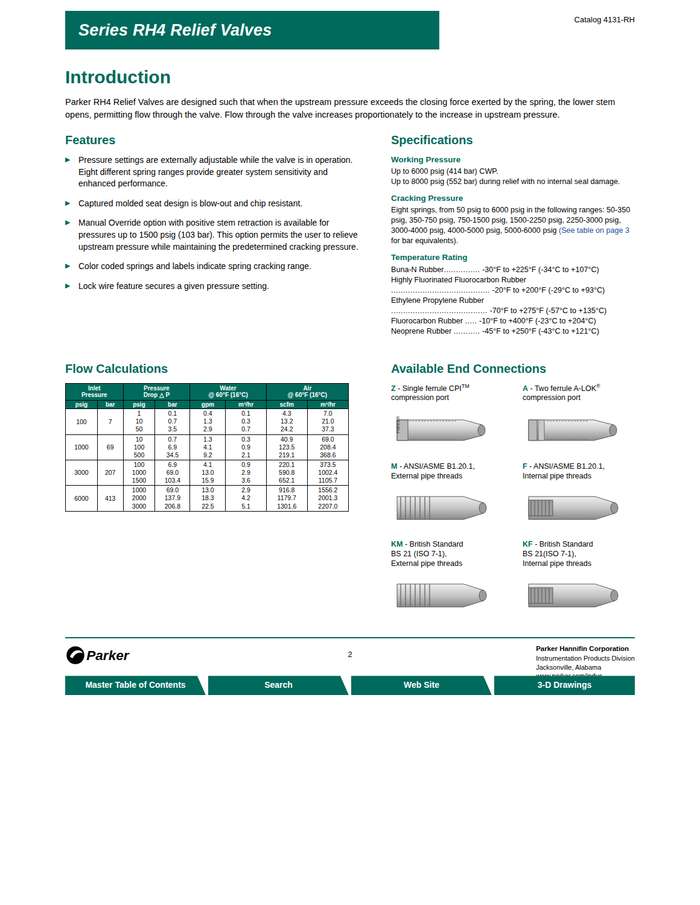Series RH4 Relief Valves
Catalog 4131-RH
Introduction
Parker RH4 Relief Valves are designed such that when the upstream pressure exceeds the closing force exerted by the spring, the lower stem opens, permitting flow through the valve. Flow through the valve increases proportionately to the increase in upstream pressure.
Features
Pressure settings are externally adjustable while the valve is in operation. Eight different spring ranges provide greater system sensitivity and enhanced performance.
Captured molded seat design is blow-out and chip resistant.
Manual Override option with positive stem retraction is available for pressures up to 1500 psig (103 bar). This option permits the user to relieve upstream pressure while maintaining the predetermined cracking pressure.
Color coded springs and labels indicate spring cracking range.
Lock wire feature secures a given pressure setting.
Specifications
Working Pressure
Up to 6000 psig (414 bar) CWP.
Up to 8000 psig (552 bar) during relief with no internal seal damage.
Cracking Pressure
Eight springs, from 50 psig to 6000 psig in the following ranges: 50-350 psig, 350-750 psig, 750-1500 psig, 1500-2250 psig, 2250-3000 psig, 3000-4000 psig, 4000-5000 psig, 5000-6000 psig (See table on page 3 for bar equivalents).
Temperature Rating
Buna-N Rubber............... -30°F to +225°F (-34°C to +107°C)
Highly Fluorinated Fluorocarbon Rubber
......................................... -20°F to +200°F (-29°C to +93°C)
Ethylene Propylene Rubber
........................................ -70°F to +275°F (-57°C to +135°C)
Fluorocarbon Rubber ..... -10°F to +400°F (-23°C to +204°C)
Neoprene Rubber ........... -45°F to +250°F (-43°C to +121°C)
Flow Calculations
| Inlet Pressure | Pressure Drop △ P | Water @ 60°F (16°C) | Air @ 60°F (16°C) |
| --- | --- | --- | --- |
| psig | bar | psig | bar | gpm | m³/hr | scfm | m³/hr |
| 100 | 7 | 1 10 50 | 0.1 0.7 3.5 | 0.4 1.3 2.9 | 0.1 0.3 0.7 | 4.3 13.2 24.2 | 7.0 21.0 37.3 |
| 1000 | 69 | 10 100 500 | 0.7 6.9 34.5 | 1.3 4.1 9.2 | 0.3 0.9 2.1 | 40.9 123.5 219.1 | 69.0 208.4 368.6 |
| 3000 | 207 | 100 1000 1500 | 6.9 69.0 103.4 | 4.1 13.0 15.9 | 0.9 2.9 3.6 | 220.1 590.8 652.1 | 373.5 1002.4 1105.7 |
| 6000 | 413 | 1000 2000 3000 | 69.0 137.9 206.8 | 13.0 18.3 22.5 | 2.9 4.2 5.1 | 916.8 1179.7 1301.6 | 1556.2 2001.3 2207.0 |
Available End Connections
Z - Single ferrule CPITM
compression port
PARKER
A - Two ferrule A-LOK®
compression port
M - ANSI/ASME B1.20.1,
External pipe threads
F - ANSI/ASME B1.20.1,
Internal pipe threads
KM - British Standard
BS 21 (ISO 7-1),
External pipe threads
KF - British Standard
BS 21(ISO 7-1),
Internal pipe threads
Parker
2
Parker Hannifin Corporation
Instrumentation Products Division
Jacksonville, Alabama
www.parker.com/ipdus
Master Table of Contents
Search
Web Site
3-D Drawings